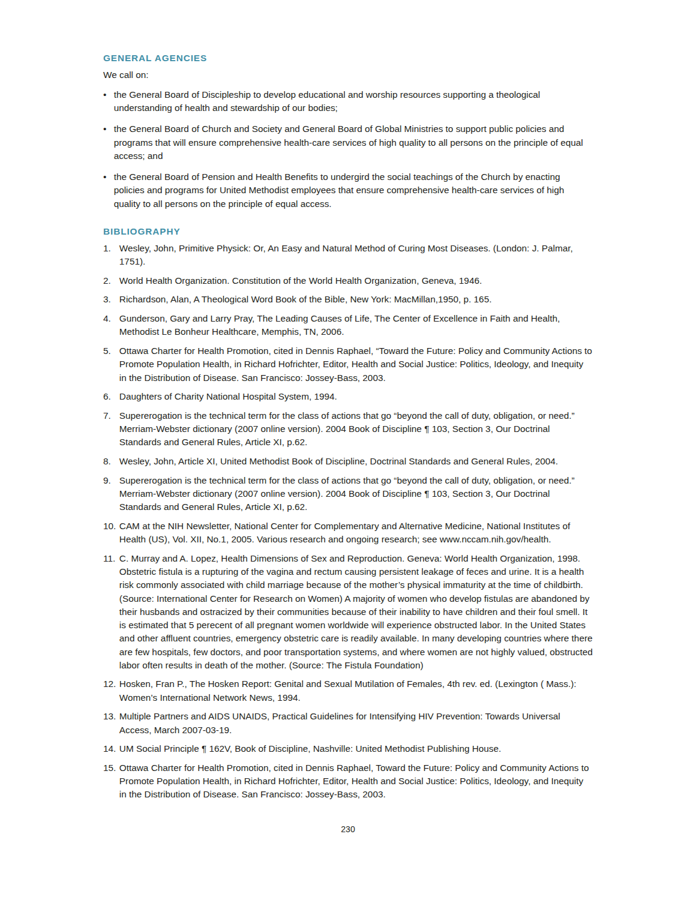General Agencies
We call on:
the General Board of Discipleship to develop educational and worship resources supporting a theological understanding of health and stewardship of our bodies;
the General Board of Church and Society and General Board of Global Ministries to support public policies and programs that will ensure comprehensive health-care services of high quality to all persons on the principle of equal access; and
the General Board of Pension and Health Benefits to undergird the social teachings of the Church by enacting policies and programs for United Methodist employees that ensure comprehensive health-care services of high quality to all persons on the principle of equal access.
Bibliography
Wesley, John, Primitive Physick: Or, An Easy and Natural Method of Curing Most Diseases. (London: J. Palmar, 1751).
World Health Organization. Constitution of the World Health Organization, Geneva, 1946.
Richardson, Alan, A Theological Word Book of the Bible, New York: MacMillan,1950, p. 165.
Gunderson, Gary and Larry Pray, The Leading Causes of Life, The Center of Excellence in Faith and Health, Methodist Le Bonheur Healthcare, Memphis, TN, 2006.
Ottawa Charter for Health Promotion, cited in Dennis Raphael, “Toward the Future: Policy and Community Actions to Promote Population Health, in Richard Hofrichter, Editor, Health and Social Justice: Politics, Ideology, and Inequity in the Distribution of Disease. San Francisco: Jossey-Bass, 2003.
Daughters of Charity National Hospital System, 1994.
Supererogation is the technical term for the class of actions that go “beyond the call of duty, obligation, or need.” Merriam-Webster dictionary (2007 online version). 2004 Book of Discipline ¶ 103, Section 3, Our Doctrinal Standards and General Rules, Article XI, p.62.
Wesley, John, Article XI, United Methodist Book of Discipline, Doctrinal Standards and General Rules, 2004.
Supererogation is the technical term for the class of actions that go “beyond the call of duty, obligation, or need.” Merriam-Webster dictionary (2007 online version). 2004 Book of Discipline ¶ 103, Section 3, Our Doctrinal Standards and General Rules, Article XI, p.62.
CAM at the NIH Newsletter, National Center for Complementary and Alternative Medicine, National Institutes of Health (US), Vol. XII, No.1, 2005. Various research and ongoing research; see www.nccam.nih.gov/health.
C. Murray and A. Lopez, Health Dimensions of Sex and Reproduction. Geneva: World Health Organization, 1998. Obstetric fistula is a rupturing of the vagina and rectum causing persistent leakage of feces and urine. It is a health risk commonly associated with child marriage because of the mother’s physical immaturity at the time of childbirth. (Source: International Center for Research on Women) A majority of women who develop fistulas are abandoned by their husbands and ostracized by their communities because of their inability to have children and their foul smell. It is estimated that 5 perecent of all pregnant women worldwide will experience obstructed labor. In the United States and other affluent countries, emergency obstetric care is readily available. In many developing countries where there are few hospitals, few doctors, and poor transportation systems, and where women are not highly valued, obstructed labor often results in death of the mother. (Source: The Fistula Foundation)
Hosken, Fran P., The Hosken Report: Genital and Sexual Mutilation of Females, 4th rev. ed. (Lexington ( Mass.): Women’s International Network News, 1994.
Multiple Partners and AIDS UNAIDS, Practical Guidelines for Intensifying HIV Prevention: Towards Universal Access, March 2007-03-19.
UM Social Principle ¶ 162V, Book of Discipline, Nashville: United Methodist Publishing House.
Ottawa Charter for Health Promotion, cited in Dennis Raphael, Toward the Future: Policy and Community Actions to Promote Population Health, in Richard Hofrichter, Editor, Health and Social Justice: Politics, Ideology, and Inequity in the Distribution of Disease. San Francisco: Jossey-Bass, 2003.
230